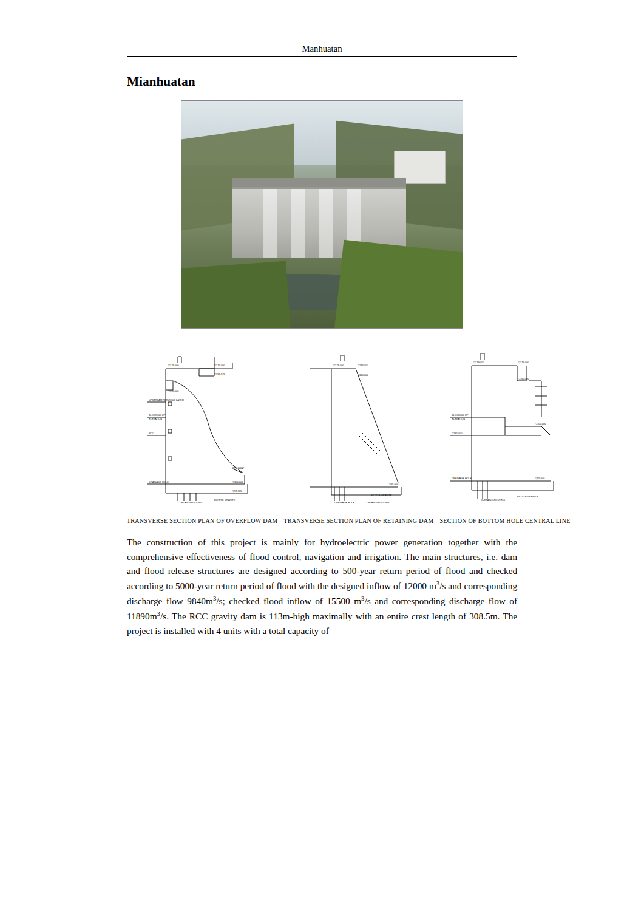Manhuatan
Mianhuatan
UPSTREAM PERVIOUS LAYER BLOCKING UP ELEVATION RCC DRAINAGE HOLE CURTAIN GROUTING BIOTITE GRANITE SPILLWAY ▽179.000 ▽177.000 ▽158.175 ▽135.000 ▽100.000 ▽98.715
TRANSVERSE SECTION PLAN OF OVERFLOW DAM
▽179.000 ▽176.000 ▽160.000 ▽95.000 DRAINAGE HOLE CURTAIN GROUTING BIOTITE GRANITE
TRANSVERSE SECTION PLAN OF RETAINING DAM
▽179.000 ▽176.000 ▽160.000 BLOCKING UP ELEVATION ▽135.000 DRAINAGE HOLE CURTAIN GROUTING BIOTITE GRANITE ▽100.000 ▽95.000
SECTION OF BOTTOM HOLE CENTRAL LINE
The construction of this project is mainly for hydroelectric power generation together with the comprehensive effectiveness of flood control, navigation and irrigation. The main structures, i.e. dam and flood release structures are designed according to 500-year return period of flood and checked according to 5000-year return period of flood with the designed inflow of 12000 m3/s and corresponding discharge flow 9840m3/s; checked flood inflow of 15500 m3/s and corresponding discharge flow of 11890m3/s. The RCC gravity dam is 113m-high maximally with an entire crest length of 308.5m. The project is installed with 4 units with a total capacity of